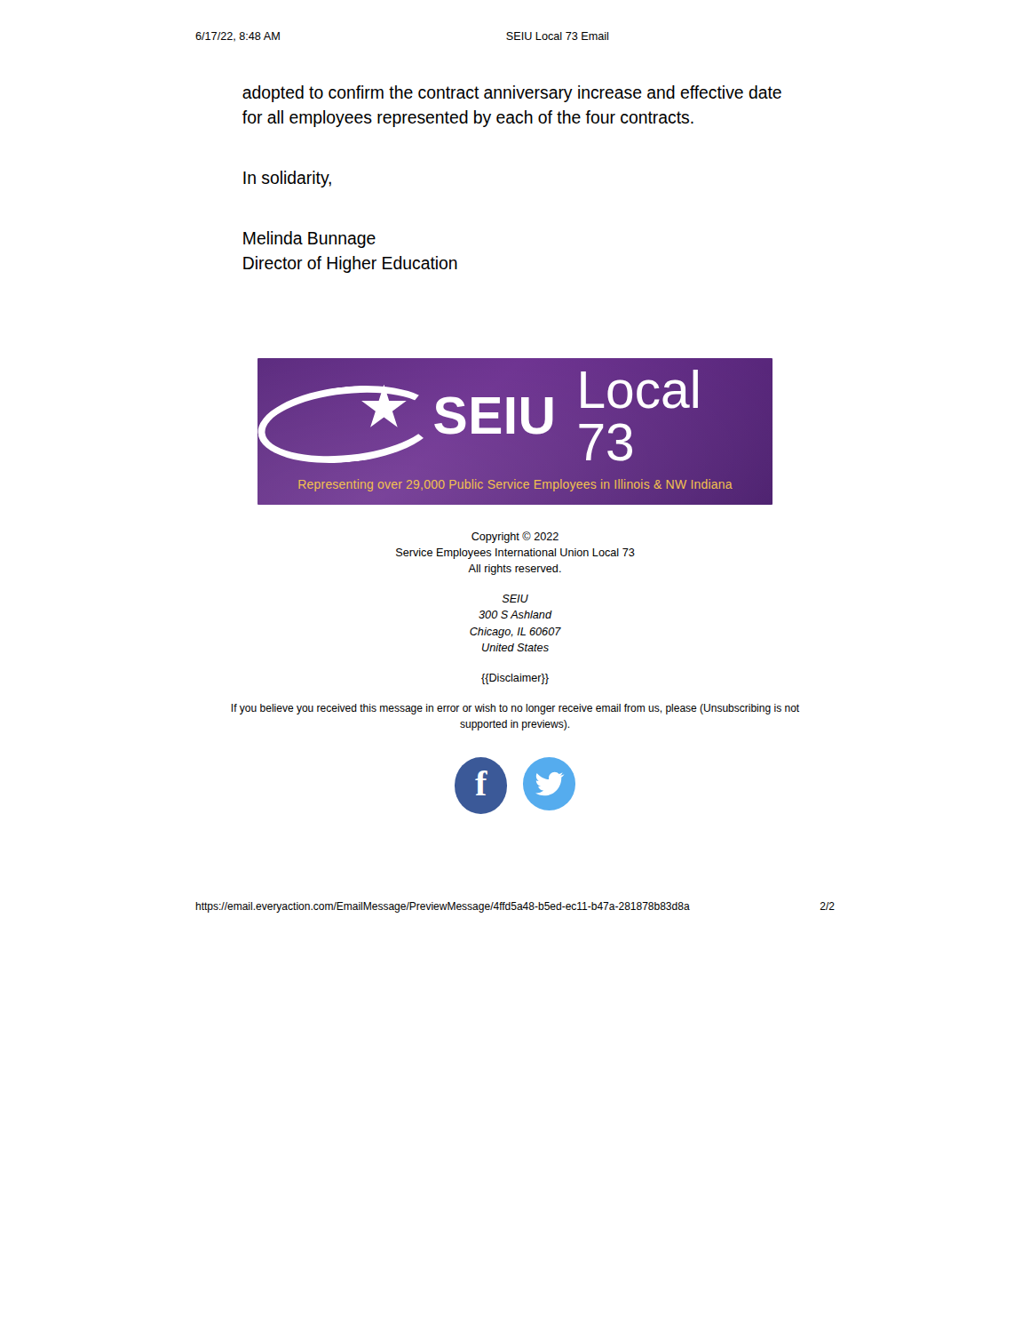6/17/22, 8:48 AM
SEIU Local 73 Email
adopted to confirm the contract anniversary increase and effective date for all employees represented by each of the four contracts.
In solidarity,
Melinda Bunnage
Director of Higher Education
SEIU
Local 73
Representing over 29,000 Public Service Employees in Illinois & NW Indiana
Copyright © 2022
Service Employees International Union Local 73
All rights reserved.
SEIU
300 S Ashland
Chicago, IL 60607
United States
{{Disclaimer}}
If you believe you received this message in error or wish to no longer receive email from us, please (Unsubscribing is not supported in previews).
f
https://email.everyaction.com/EmailMessage/PreviewMessage/4ffd5a48-b5ed-ec11-b47a-281878b83d8a
2/2